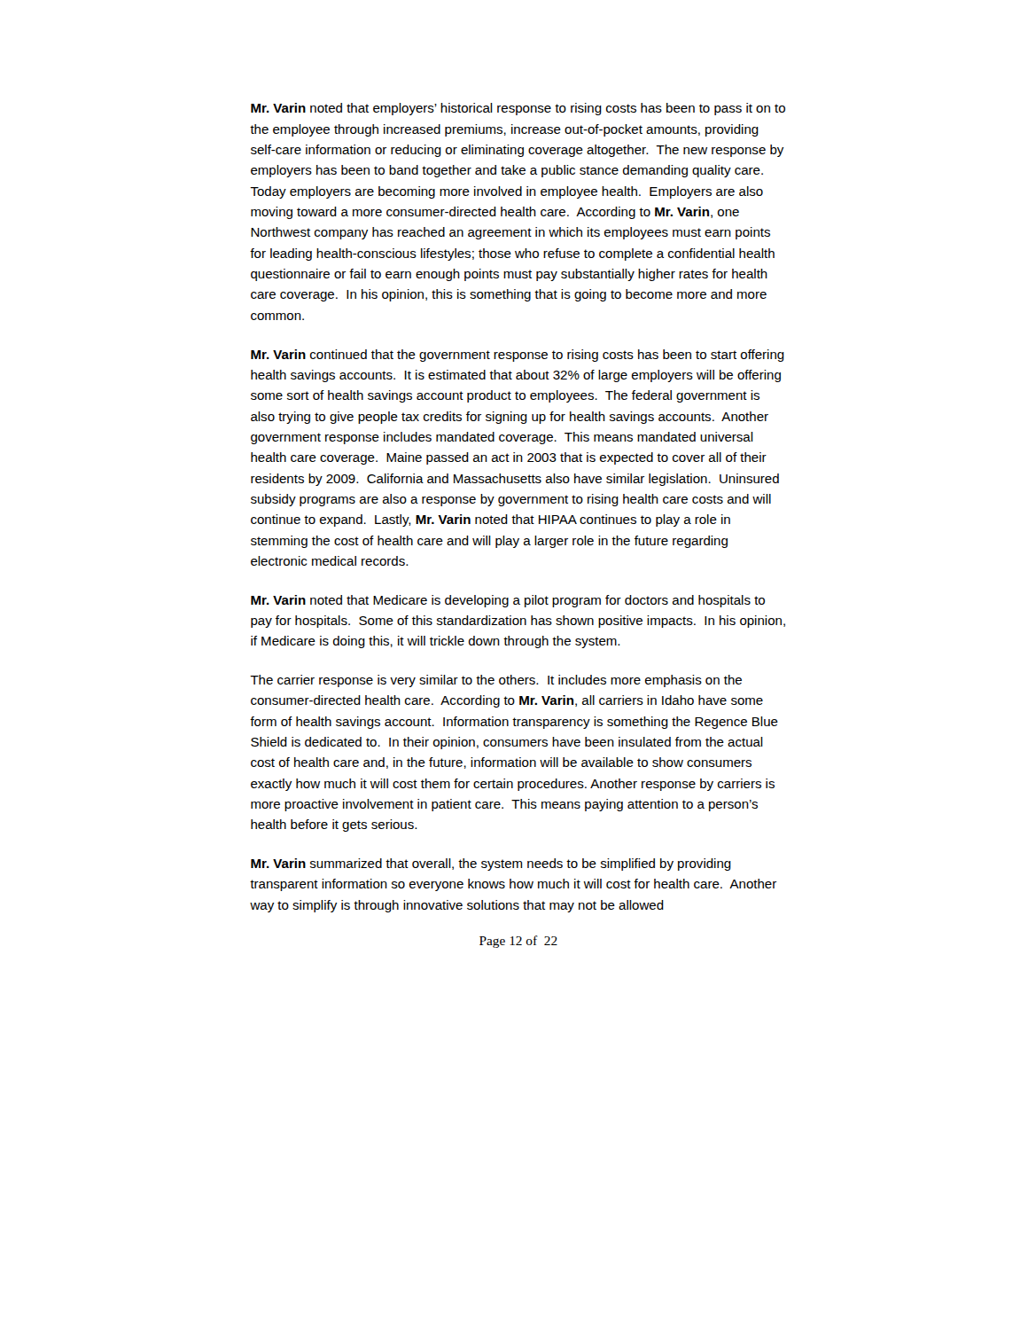Mr. Varin noted that employers’ historical response to rising costs has been to pass it on to the employee through increased premiums, increase out-of-pocket amounts, providing self-care information or reducing or eliminating coverage altogether. The new response by employers has been to band together and take a public stance demanding quality care. Today employers are becoming more involved in employee health. Employers are also moving toward a more consumer-directed health care. According to Mr. Varin, one Northwest company has reached an agreement in which its employees must earn points for leading health-conscious lifestyles; those who refuse to complete a confidential health questionnaire or fail to earn enough points must pay substantially higher rates for health care coverage. In his opinion, this is something that is going to become more and more common.
Mr. Varin continued that the government response to rising costs has been to start offering health savings accounts. It is estimated that about 32% of large employers will be offering some sort of health savings account product to employees. The federal government is also trying to give people tax credits for signing up for health savings accounts. Another government response includes mandated coverage. This means mandated universal health care coverage. Maine passed an act in 2003 that is expected to cover all of their residents by 2009. California and Massachusetts also have similar legislation. Uninsured subsidy programs are also a response by government to rising health care costs and will continue to expand. Lastly, Mr. Varin noted that HIPAA continues to play a role in stemming the cost of health care and will play a larger role in the future regarding electronic medical records.
Mr. Varin noted that Medicare is developing a pilot program for doctors and hospitals to pay for hospitals. Some of this standardization has shown positive impacts. In his opinion, if Medicare is doing this, it will trickle down through the system.
The carrier response is very similar to the others. It includes more emphasis on the consumer-directed health care. According to Mr. Varin, all carriers in Idaho have some form of health savings account. Information transparency is something the Regence Blue Shield is dedicated to. In their opinion, consumers have been insulated from the actual cost of health care and, in the future, information will be available to show consumers exactly how much it will cost them for certain procedures. Another response by carriers is more proactive involvement in patient care. This means paying attention to a person’s health before it gets serious.
Mr. Varin summarized that overall, the system needs to be simplified by providing transparent information so everyone knows how much it will cost for health care. Another way to simplify is through innovative solutions that may not be allowed
Page 12 of 22